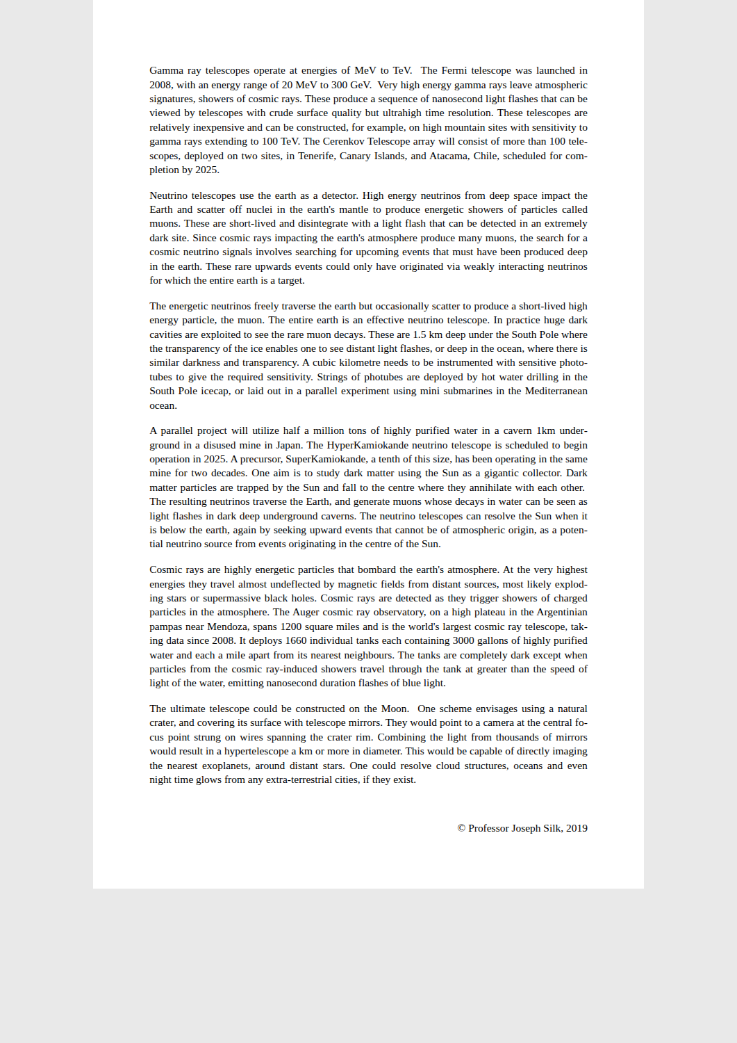Gamma ray telescopes operate at energies of MeV to TeV. The Fermi telescope was launched in 2008, with an energy range of 20 MeV to 300 GeV. Very high energy gamma rays leave atmospheric signatures, showers of cosmic rays. These produce a sequence of nanosecond light flashes that can be viewed by telescopes with crude surface quality but ultrahigh time resolution. These telescopes are relatively inexpensive and can be constructed, for example, on high mountain sites with sensitivity to gamma rays extending to 100 TeV. The Cerenkov Telescope array will consist of more than 100 telescopes, deployed on two sites, in Tenerife, Canary Islands, and Atacama, Chile, scheduled for completion by 2025.
Neutrino telescopes use the earth as a detector. High energy neutrinos from deep space impact the Earth and scatter off nuclei in the earth's mantle to produce energetic showers of particles called muons. These are short-lived and disintegrate with a light flash that can be detected in an extremely dark site. Since cosmic rays impacting the earth's atmosphere produce many muons, the search for a cosmic neutrino signals involves searching for upcoming events that must have been produced deep in the earth. These rare upwards events could only have originated via weakly interacting neutrinos for which the entire earth is a target.
The energetic neutrinos freely traverse the earth but occasionally scatter to produce a short-lived high energy particle, the muon. The entire earth is an effective neutrino telescope. In practice huge dark cavities are exploited to see the rare muon decays. These are 1.5 km deep under the South Pole where the transparency of the ice enables one to see distant light flashes, or deep in the ocean, where there is similar darkness and transparency. A cubic kilometre needs to be instrumented with sensitive phototubes to give the required sensitivity. Strings of photubes are deployed by hot water drilling in the South Pole icecap, or laid out in a parallel experiment using mini submarines in the Mediterranean ocean.
A parallel project will utilize half a million tons of highly purified water in a cavern 1km underground in a disused mine in Japan. The HyperKamiokande neutrino telescope is scheduled to begin operation in 2025. A precursor, SuperKamiokande, a tenth of this size, has been operating in the same mine for two decades. One aim is to study dark matter using the Sun as a gigantic collector. Dark matter particles are trapped by the Sun and fall to the centre where they annihilate with each other. The resulting neutrinos traverse the Earth, and generate muons whose decays in water can be seen as light flashes in dark deep underground caverns. The neutrino telescopes can resolve the Sun when it is below the earth, again by seeking upward events that cannot be of atmospheric origin, as a potential neutrino source from events originating in the centre of the Sun.
Cosmic rays are highly energetic particles that bombard the earth's atmosphere. At the very highest energies they travel almost undeflected by magnetic fields from distant sources, most likely exploding stars or supermassive black holes. Cosmic rays are detected as they trigger showers of charged particles in the atmosphere. The Auger cosmic ray observatory, on a high plateau in the Argentinian pampas near Mendoza, spans 1200 square miles and is the world's largest cosmic ray telescope, taking data since 2008. It deploys 1660 individual tanks each containing 3000 gallons of highly purified water and each a mile apart from its nearest neighbours. The tanks are completely dark except when particles from the cosmic ray-induced showers travel through the tank at greater than the speed of light of the water, emitting nanosecond duration flashes of blue light.
The ultimate telescope could be constructed on the Moon. One scheme envisages using a natural crater, and covering its surface with telescope mirrors. They would point to a camera at the central focus point strung on wires spanning the crater rim. Combining the light from thousands of mirrors would result in a hypertelescope a km or more in diameter. This would be capable of directly imaging the nearest exoplanets, around distant stars. One could resolve cloud structures, oceans and even night time glows from any extra-terrestrial cities, if they exist.
© Professor Joseph Silk, 2019